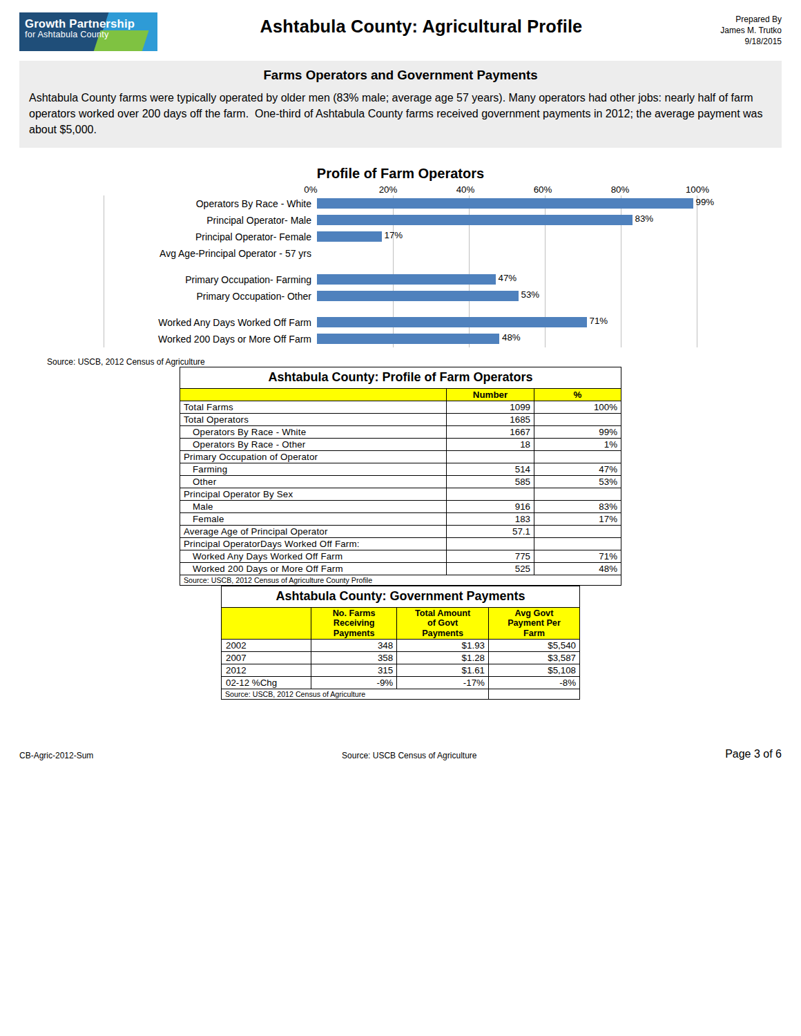Growth Partnershipfor Ashtabula County
Ashtabula County: Agricultural Profile
Prepared By
James M. Trutko
9/18/2015
Farms Operators and Government Payments
Ashtabula County farms were typically operated by older men (83% male; average age 57 years). Many operators had other jobs: nearly half of farm operators worked over 200 days off the farm. One-third of Ashtabula County farms received government payments in 2012; the average payment was about $5,000.
Profile of Farm Operators
0% 20% 40% 60% 80% 100%
Operators By Race - White
Principal Operator- Male
Principal Operator- Female
Avg Age-Principal Operator - 57 yrs
Primary Occupation- Farming
Primary Occupation- Other
Worked Any Days Worked Off Farm
Worked 200 Days or More Off Farm
99%
83%
17%
47%
53%
71%
48%
Source: USCB, 2012 Census of Agriculture
Ashtabula County: Profile of Farm Operators
| | Number | % |
| --- | --- | --- |
| Total Farms | 1099 | 100% |
| Total Operators | 1685 | |
| Operators By Race - White | 1667 | 99% |
| Operators By Race - Other | 18 | 1% |
| Primary Occupation of Operator | | |
| Farming | 514 | 47% |
| Other | 585 | 53% |
| Principal Operator By Sex | | |
| Male | 916 | 83% |
| Female | 183 | 17% |
| Average Age of Principal Operator | 57.1 | |
| Principal OperatorDays Worked Off Farm: | | |
| Worked Any Days Worked Off Farm | 775 | 71% |
| Worked 200 Days or More Off Farm | 525 | 48% |
| Source: USCB, 2012 Census of Agriculture County Profile |
Ashtabula County: Government Payments
| | No. Farms Receiving Payments | Total Amount of Govt Payments | Avg Govt Payment Per Farm |
| --- | --- | --- | --- |
| 2002 | 348 | $1.93 | $5,540 |
| 2007 | 358 | $1.28 | $3,587 |
| 2012 | 315 | $1.61 | $5,108 |
| 02-12 %Chg | -9% | -17% | -8% |
| Source: USCB, 2012 Census of Agriculture | |
CB-Agric-2012-Sum
Source: USCB Census of Agriculture
Page 3 of 6